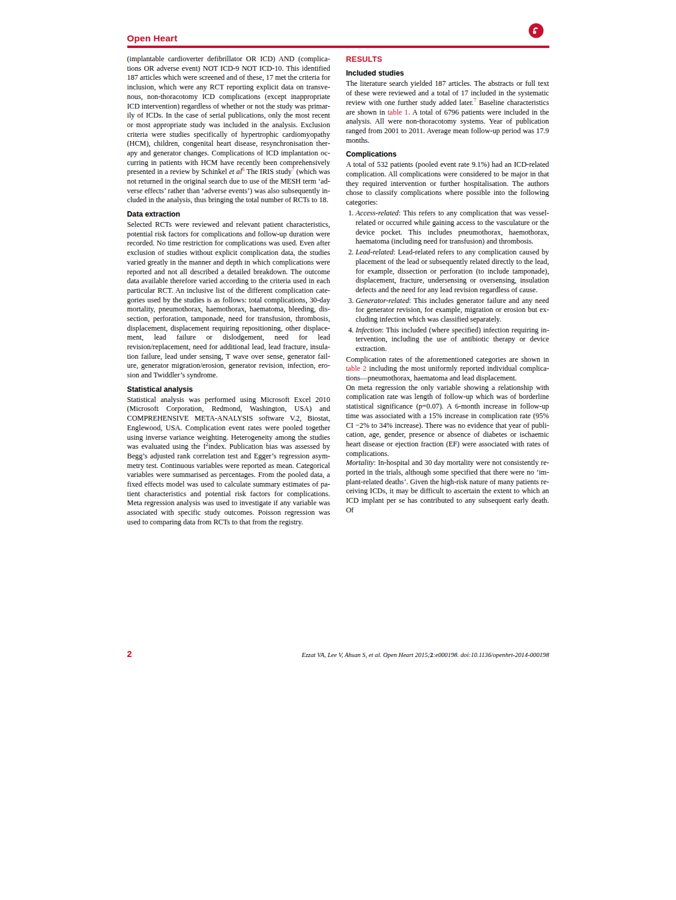Open Heart
(implantable cardioverter defibrillator OR ICD) AND (complications OR adverse event) NOT ICD-9 NOT ICD-10. This identified 187 articles which were screened and of these, 17 met the criteria for inclusion, which were any RCT reporting explicit data on transvenous, non-thoracotomy ICD complications (except inappropriate ICD intervention) regardless of whether or not the study was primarily of ICDs. In the case of serial publications, only the most recent or most appropriate study was included in the analysis. Exclusion criteria were studies specifically of hypertrophic cardiomyopathy (HCM), children, congenital heart disease, resynchronisation therapy and generator changes. Complications of ICD implantation occurring in patients with HCM have recently been comprehensively presented in a review by Schinkel et al6 The IRIS study7 (which was not returned in the original search due to use of the MESH term ‘adverse effects’ rather than ‘adverse events’) was also subsequently included in the analysis, thus bringing the total number of RCTs to 18.
Data extraction
Selected RCTs were reviewed and relevant patient characteristics, potential risk factors for complications and follow-up duration were recorded. No time restriction for complications was used. Even after exclusion of studies without explicit complication data, the studies varied greatly in the manner and depth in which complications were reported and not all described a detailed breakdown. The outcome data available therefore varied according to the criteria used in each particular RCT. An inclusive list of the different complication categories used by the studies is as follows: total complications, 30-day mortality, pneumothorax, haemothorax, haematoma, bleeding, dissection, perforation, tamponade, need for transfusion, thrombosis, displacement, displacement requiring repositioning, other displacement, lead failure or dislodgement, need for lead revision/replacement, need for additional lead, lead fracture, insulation failure, lead under sensing, T wave over sense, generator failure, generator migration/erosion, generator revision, infection, erosion and Twiddler’s syndrome.
Statistical analysis
Statistical analysis was performed using Microsoft Excel 2010 (Microsoft Corporation, Redmond, Washington, USA) and COMPREHENSIVE META-ANALYSIS software V.2, Biostat, Englewood, USA. Complication event rates were pooled together using inverse variance weighting. Heterogeneity among the studies was evaluated using the I2index. Publication bias was assessed by Begg’s adjusted rank correlation test and Egger’s regression asymmetry test. Continuous variables were reported as mean. Categorical variables were summarised as percentages. From the pooled data, a fixed effects model was used to calculate summary estimates of patient characteristics and potential risk factors for complications. Meta regression analysis was used to investigate if any variable was associated with specific study outcomes. Poisson regression was used to comparing data from RCTs to that from the registry.
RESULTS
Included studies
The literature search yielded 187 articles. The abstracts or full text of these were reviewed and a total of 17 included in the systematic review with one further study added later.7 Baseline characteristics are shown in table 1. A total of 6796 patients were included in the analysis. All were non-thoracotomy systems. Year of publication ranged from 2001 to 2011. Average mean follow-up period was 17.9 months.
Complications
A total of 532 patients (pooled event rate 9.1%) had an ICD-related complication. All complications were considered to be major in that they required intervention or further hospitalisation. The authors chose to classify complications where possible into the following categories:
Access-related: This refers to any complication that was vessel-related or occurred while gaining access to the vasculature or the device pocket. This includes pneumothorax, haemothorax, haematoma (including need for transfusion) and thrombosis.
Lead-related: Lead-related refers to any complication caused by placement of the lead or subsequently related directly to the lead, for example, dissection or perforation (to include tamponade), displacement, fracture, undersensing or oversensing, insulation defects and the need for any lead revision regardless of cause.
Generator-related: This includes generator failure and any need for generator revision, for example, migration or erosion but excluding infection which was classified separately.
Infection: This included (where specified) infection requiring intervention, including the use of antibiotic therapy or device extraction.
Complication rates of the aforementioned categories are shown in table 2 including the most uniformly reported individual complications—pneumothorax, haematoma and lead displacement.
On meta regression the only variable showing a relationship with complication rate was length of follow-up which was of borderline statistical significance (p=0.07). A 6-month increase in follow-up time was associated with a 15% increase in complication rate (95% CI −2% to 34% increase). There was no evidence that year of publication, age, gender, presence or absence of diabetes or ischaemic heart disease or ejection fraction (EF) were associated with rates of complications.
Mortality: In-hospital and 30 day mortality were not consistently reported in the trials, although some specified that there were no ‘implant-related deaths’. Given the high-risk nature of many patients receiving ICDs, it may be difficult to ascertain the extent to which an ICD implant per se has contributed to any subsequent early death. Of
2
Ezzat VA, Lee V, Ahsan S, et al. Open Heart 2015;2:e000198. doi:10.1136/openhrt-2014-000198